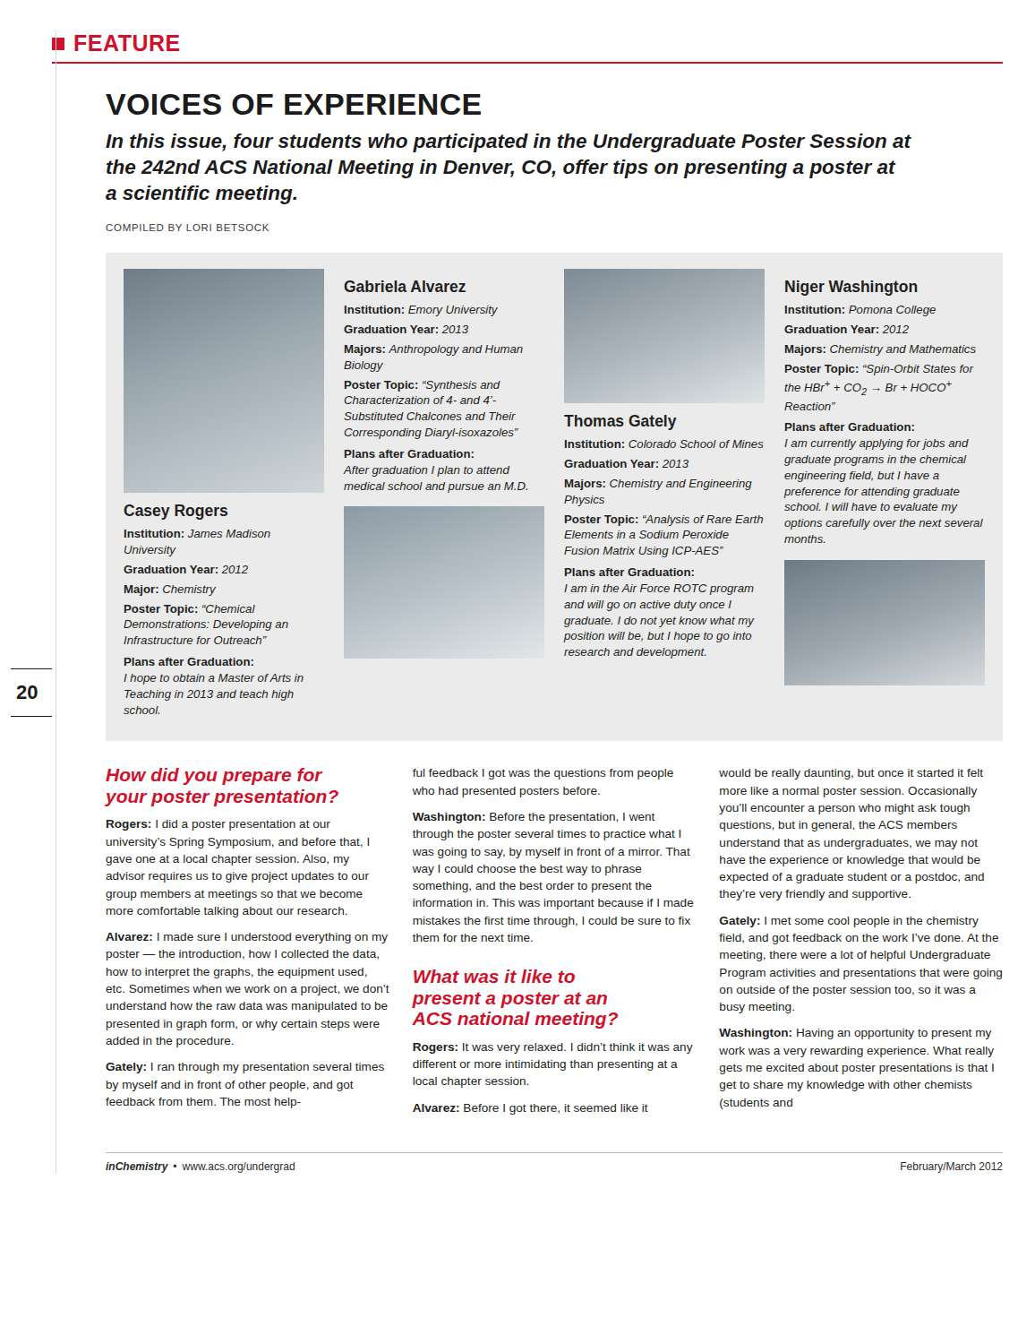FEATURE
VOICES OF EXPERIENCE
In this issue, four students who participated in the Undergraduate Poster Session at the 242nd ACS National Meeting in Denver, CO, offer tips on presenting a poster at a scientific meeting.
COMPILED BY LORI BETSOCK
Casey Rogers
Institution: James Madison University
Graduation Year: 2012
Major: Chemistry
Poster Topic: “Chemical Demonstrations: Developing an Infrastructure for Outreach”
Plans after Graduation: I hope to obtain a Master of Arts in Teaching in 2013 and teach high school.
Gabriela Alvarez
Institution: Emory University
Graduation Year: 2013
Majors: Anthropology and Human Biology
Poster Topic: “Synthesis and Characterization of 4- and 4’-Substituted Chalcones and Their Corresponding Diaryl-isoxazoles”
Plans after Graduation: After graduation I plan to attend medical school and pursue an M.D.
Thomas Gately
Institution: Colorado School of Mines
Graduation Year: 2013
Majors: Chemistry and Engineering Physics
Poster Topic: “Analysis of Rare Earth Elements in a Sodium Peroxide Fusion Matrix Using ICP-AES”
Plans after Graduation: I am in the Air Force ROTC program and will go on active duty once I graduate. I do not yet know what my position will be, but I hope to go into research and development.
Niger Washington
Institution: Pomona College
Graduation Year: 2012
Majors: Chemistry and Mathematics
Poster Topic: “Spin-Orbit States for the HBr+ + CO2 → Br + HOCO+ Reaction”
Plans after Graduation: I am currently applying for jobs and graduate programs in the chemical engineering field, but I have a preference for attending graduate school. I will have to evaluate my options carefully over the next several months.
20
How did you prepare for
your poster presentation?
Rogers: I did a poster presentation at our university’s Spring Symposium, and before that, I gave one at a local chapter session. Also, my advisor requires us to give project updates to our group members at meetings so that we become more comfortable talking about our research.
Alvarez: I made sure I understood everything on my poster — the introduction, how I collected the data, how to interpret the graphs, the equipment used, etc. Sometimes when we work on a project, we don’t understand how the raw data was manipulated to be presented in graph form, or why certain steps were added in the procedure.
Gately: I ran through my presentation several times by myself and in front of other people, and got feedback from them. The most help-
ful feedback I got was the questions from people who had presented posters before.
Washington: Before the presentation, I went through the poster several times to practice what I was going to say, by myself in front of a mirror. That way I could choose the best way to phrase something, and the best order to present the information in. This was important because if I made mistakes the first time through, I could be sure to fix them for the next time.
What was it like to
present a poster at an
ACS national meeting?
Rogers: It was very relaxed. I didn’t think it was any different or more intimidating than presenting at a local chapter session.
Alvarez: Before I got there, it seemed like it
would be really daunting, but once it started it felt more like a normal poster session. Occasionally you’ll encounter a person who might ask tough questions, but in general, the ACS members understand that as undergraduates, we may not have the experience or knowledge that would be expected of a graduate student or a postdoc, and they’re very friendly and supportive.
Gately: I met some cool people in the chemistry field, and got feedback on the work I’ve done. At the meeting, there were a lot of helpful Undergraduate Program activities and presentations that were going on outside of the poster session too, so it was a busy meeting.
Washington: Having an opportunity to present my work was a very rewarding experience. What really gets me excited about poster presentations is that I get to share my knowledge with other chemists (students and
inChemistry•www.acs.org/undergrad
February/March 2012